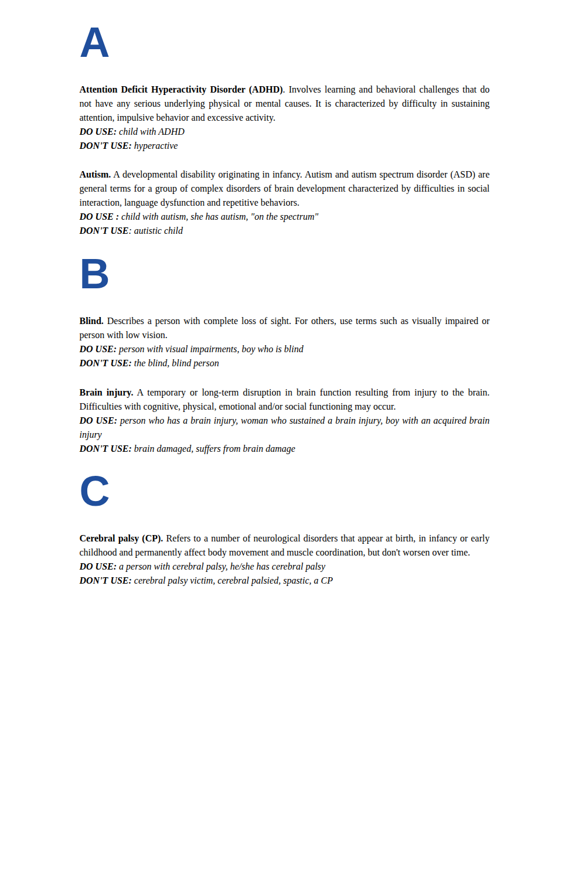A
Attention Deficit Hyperactivity Disorder (ADHD). Involves learning and behavioral challenges that do not have any serious underlying physical or mental causes. It is characterized by difficulty in sustaining attention, impulsive behavior and excessive activity.
DO USE: child with ADHD
DON'T USE: hyperactive
Autism. A developmental disability originating in infancy. Autism and autism spectrum disorder (ASD) are general terms for a group of complex disorders of brain development characterized by difficulties in social interaction, language dysfunction and repetitive behaviors.
DO USE : child with autism, she has autism, "on the spectrum"
DON'T USE: autistic child
B
Blind. Describes a person with complete loss of sight. For others, use terms such as visually impaired or person with low vision.
DO USE: person with visual impairments, boy who is blind
DON'T USE: the blind, blind person
Brain injury. A temporary or long-term disruption in brain function resulting from injury to the brain. Difficulties with cognitive, physical, emotional and/or social functioning may occur.
DO USE: person who has a brain injury, woman who sustained a brain injury, boy with an acquired brain injury
DON'T USE: brain damaged, suffers from brain damage
C
Cerebral palsy (CP). Refers to a number of neurological disorders that appear at birth, in infancy or early childhood and permanently affect body movement and muscle coordination, but don't worsen over time.
DO USE: a person with cerebral palsy, he/she has cerebral palsy
DON'T USE: cerebral palsy victim, cerebral palsied, spastic, a CP